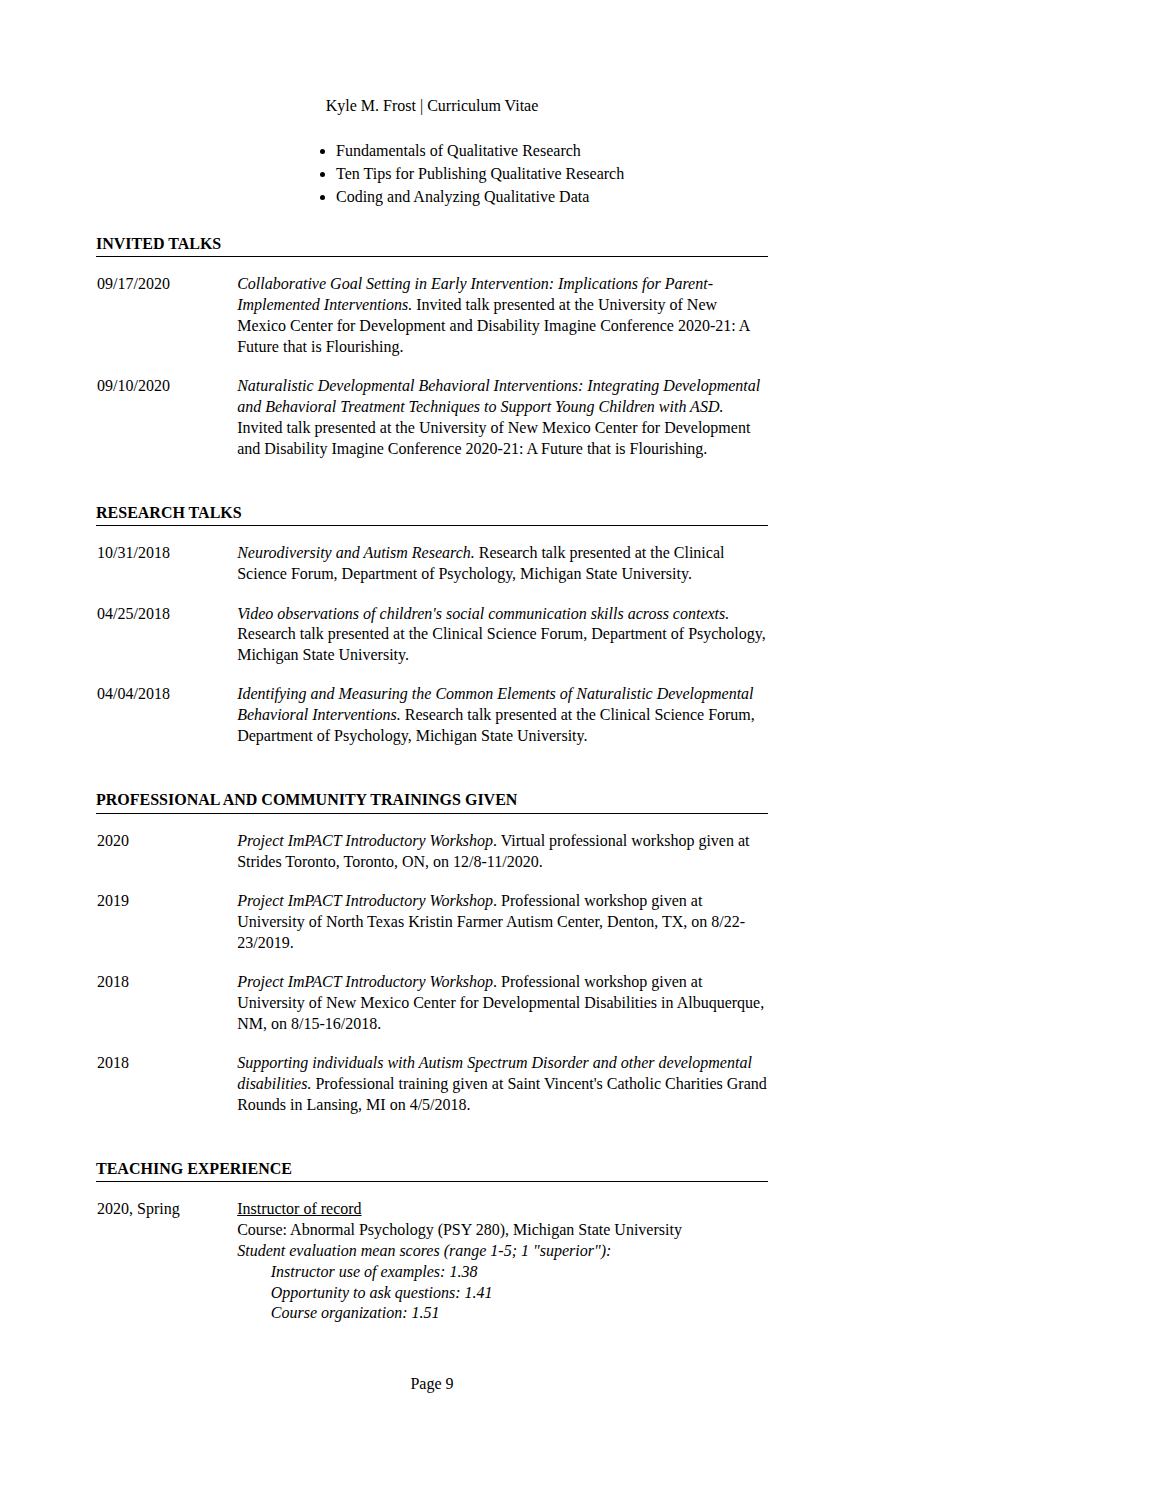Kyle M. Frost | Curriculum Vitae
Fundamentals of Qualitative Research
Ten Tips for Publishing Qualitative Research
Coding and Analyzing Qualitative Data
Invited Talks
| 09/17/2020 | Collaborative Goal Setting in Early Intervention: Implications for Parent-Implemented Interventions. Invited talk presented at the University of New Mexico Center for Development and Disability Imagine Conference 2020-21: A Future that is Flourishing. |
| 09/10/2020 | Naturalistic Developmental Behavioral Interventions: Integrating Developmental and Behavioral Treatment Techniques to Support Young Children with ASD. Invited talk presented at the University of New Mexico Center for Development and Disability Imagine Conference 2020-21: A Future that is Flourishing. |
Research Talks
| 10/31/2018 | Neurodiversity and Autism Research. Research talk presented at the Clinical Science Forum, Department of Psychology, Michigan State University. |
| 04/25/2018 | Video observations of children's social communication skills across contexts. Research talk presented at the Clinical Science Forum, Department of Psychology, Michigan State University. |
| 04/04/2018 | Identifying and Measuring the Common Elements of Naturalistic Developmental Behavioral Interventions. Research talk presented at the Clinical Science Forum, Department of Psychology, Michigan State University. |
Professional and Community Trainings Given
| 2020 | Project ImPACT Introductory Workshop . Virtual professional workshop given at Strides Toronto, Toronto, ON, on 12/8-11/2020. |
| 2019 | Project ImPACT Introductory Workshop . Professional workshop given at University of North Texas Kristin Farmer Autism Center, Denton, TX, on 8/22-23/2019. |
| 2018 | Project ImPACT Introductory Workshop . Professional workshop given at University of New Mexico Center for Developmental Disabilities in Albuquerque, NM, on 8/15-16/2018. |
| 2018 | Supporting individuals with Autism Spectrum Disorder and other developmental disabilities. Professional training given at Saint Vincent's Catholic Charities Grand Rounds in Lansing, MI on 4/5/2018. |
Teaching Experience
| 2020, Spring | Instructor of record Course: Abnormal Psychology (PSY 280), Michigan State University Student evaluation mean scores (range 1-5; 1 "superior"): Instructor use of examples: 1.38 Opportunity to ask questions: 1.41 Course organization: 1.51 |
Page 9